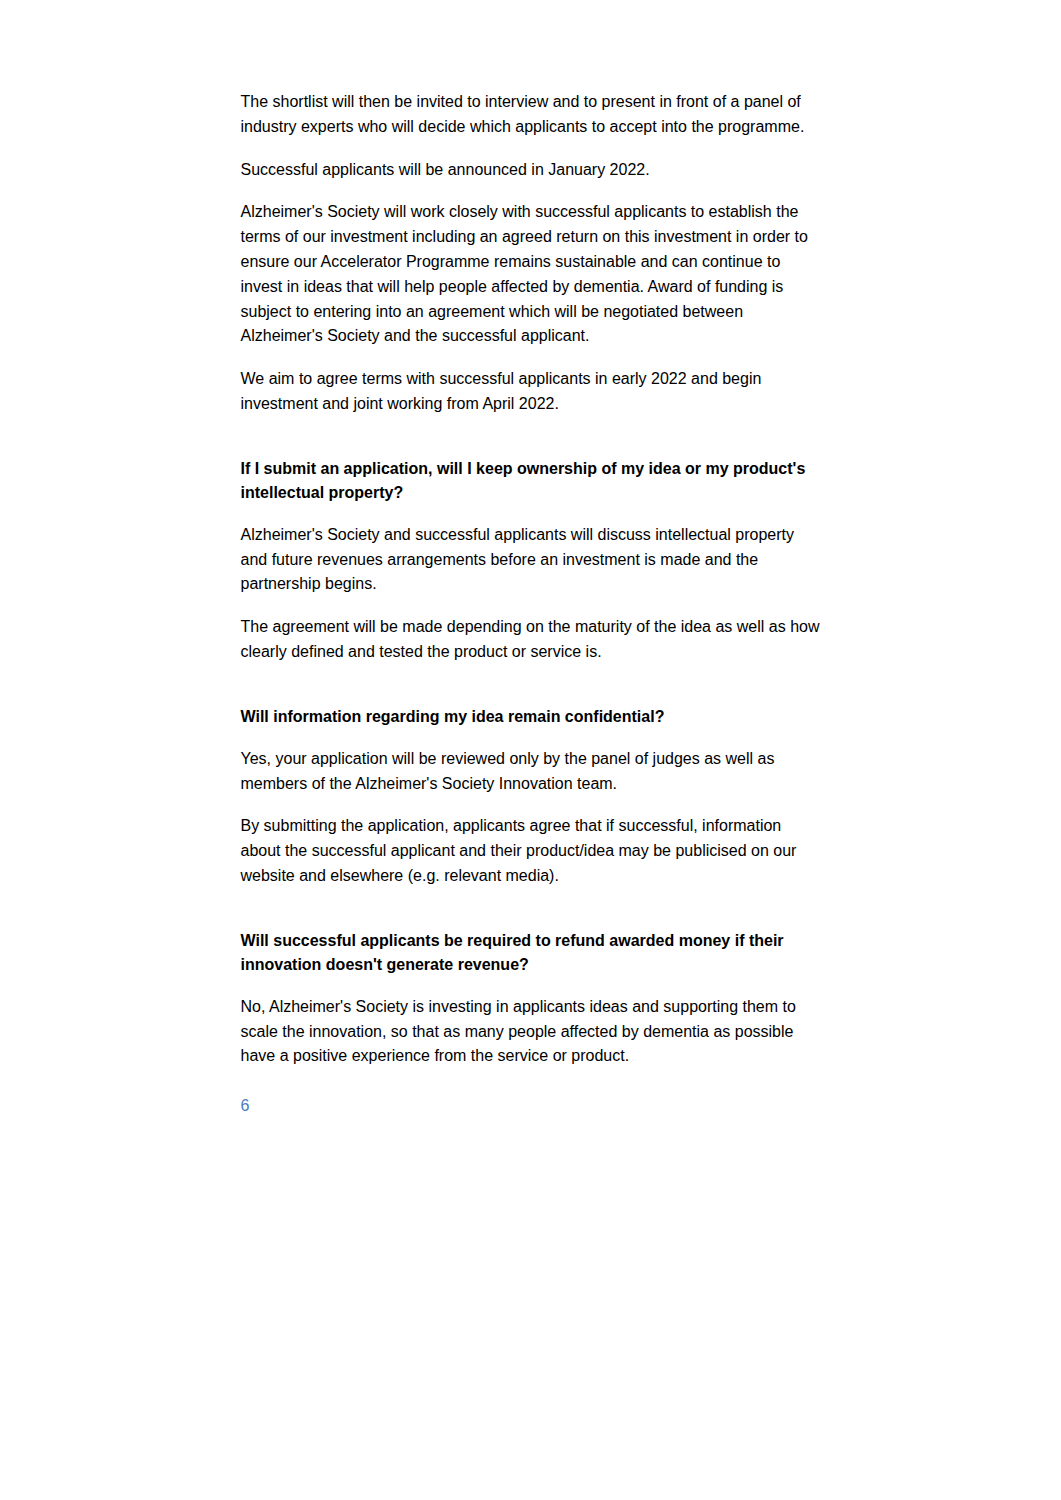The shortlist will then be invited to interview and to present in front of a panel of industry experts who will decide which applicants to accept into the programme.
Successful applicants will be announced in January 2022.
Alzheimer's Society will work closely with successful applicants to establish the terms of our investment including an agreed return on this investment in order to ensure our Accelerator Programme remains sustainable and can continue to invest in ideas that will help people affected by dementia. Award of funding is subject to entering into an agreement which will be negotiated between Alzheimer's Society and the successful applicant.
We aim to agree terms with successful applicants in early 2022 and begin investment and joint working from April 2022.
If I submit an application, will I keep ownership of my idea or my product's intellectual property?
Alzheimer's Society and successful applicants will discuss intellectual property and future revenues arrangements before an investment is made and the partnership begins.
The agreement will be made depending on the maturity of the idea as well as how clearly defined and tested the product or service is.
Will information regarding my idea remain confidential?
Yes, your application will be reviewed only by the panel of judges as well as members of the Alzheimer's Society Innovation team.
By submitting the application, applicants agree that if successful, information about the successful applicant and their product/idea may be publicised on our website and elsewhere (e.g. relevant media).
Will successful applicants be required to refund awarded money if their innovation doesn't generate revenue?
No, Alzheimer's Society is investing in applicants ideas and supporting them to scale the innovation, so that as many people affected by dementia as possible have a positive experience from the service or product.
6